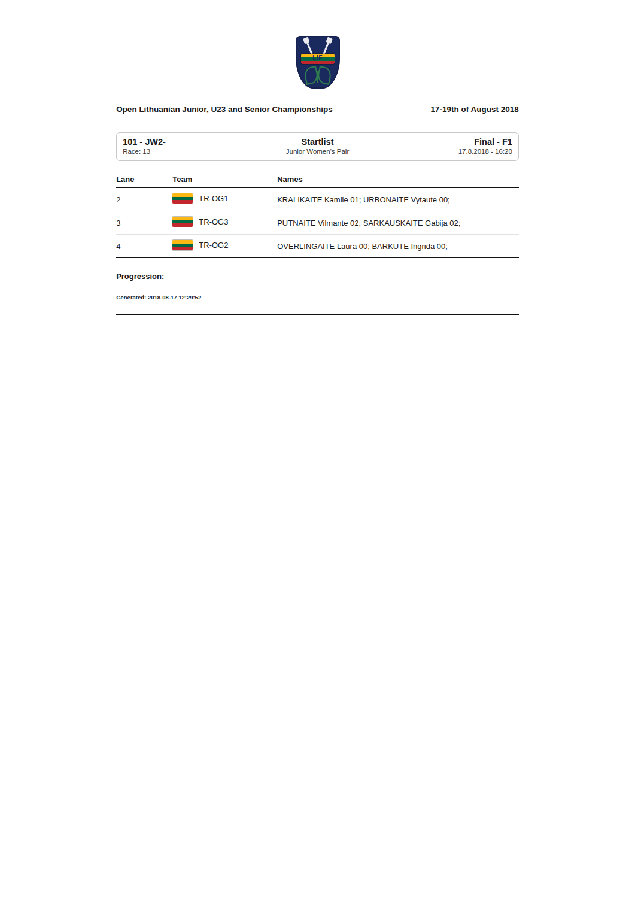LIF
Open Lithuanian Junior, U23 and Senior Championships
17-19th of August 2018
101 - JW2-
Race: 13
Startlist
Junior Women's Pair
Final - F1
17.8.2018 - 16:20
| Lane | Team | Names |
| --- | --- | --- |
| 2 | TR-OG1 | KRALIKAITE Kamile 01; URBONAITE Vytaute 00; |
| 3 | TR-OG3 | PUTNAITE Vilmante 02; SARKAUSKAITE Gabija 02; |
| 4 | TR-OG2 | OVERLINGAITE Laura 00; BARKUTE Ingrida 00; |
Progression:
Generated: 2018-08-17 12:29:52